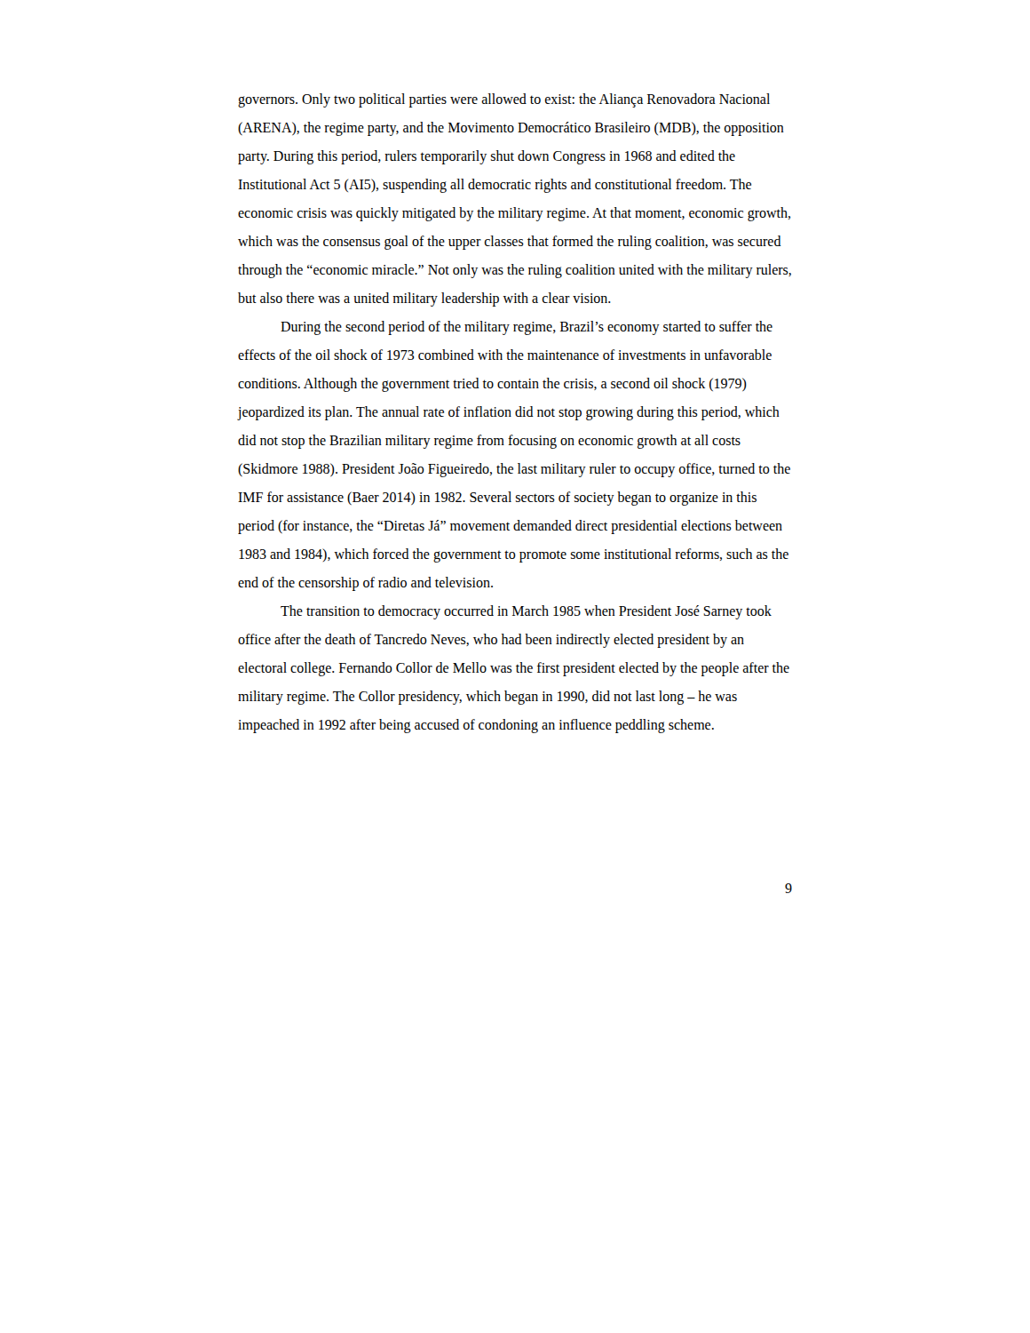governors. Only two political parties were allowed to exist: the Aliança Renovadora Nacional (ARENA), the regime party, and the Movimento Democrático Brasileiro (MDB), the opposition party. During this period, rulers temporarily shut down Congress in 1968 and edited the Institutional Act 5 (AI5), suspending all democratic rights and constitutional freedom. The economic crisis was quickly mitigated by the military regime. At that moment, economic growth, which was the consensus goal of the upper classes that formed the ruling coalition, was secured through the “economic miracle.” Not only was the ruling coalition united with the military rulers, but also there was a united military leadership with a clear vision.
During the second period of the military regime, Brazil’s economy started to suffer the effects of the oil shock of 1973 combined with the maintenance of investments in unfavorable conditions. Although the government tried to contain the crisis, a second oil shock (1979) jeopardized its plan. The annual rate of inflation did not stop growing during this period, which did not stop the Brazilian military regime from focusing on economic growth at all costs (Skidmore 1988). President João Figueiredo, the last military ruler to occupy office, turned to the IMF for assistance (Baer 2014) in 1982. Several sectors of society began to organize in this period (for instance, the “Diretas Já” movement demanded direct presidential elections between 1983 and 1984), which forced the government to promote some institutional reforms, such as the end of the censorship of radio and television.
The transition to democracy occurred in March 1985 when President José Sarney took office after the death of Tancredo Neves, who had been indirectly elected president by an electoral college. Fernando Collor de Mello was the first president elected by the people after the military regime. The Collor presidency, which began in 1990, did not last long – he was impeached in 1992 after being accused of condoning an influence peddling scheme.
9